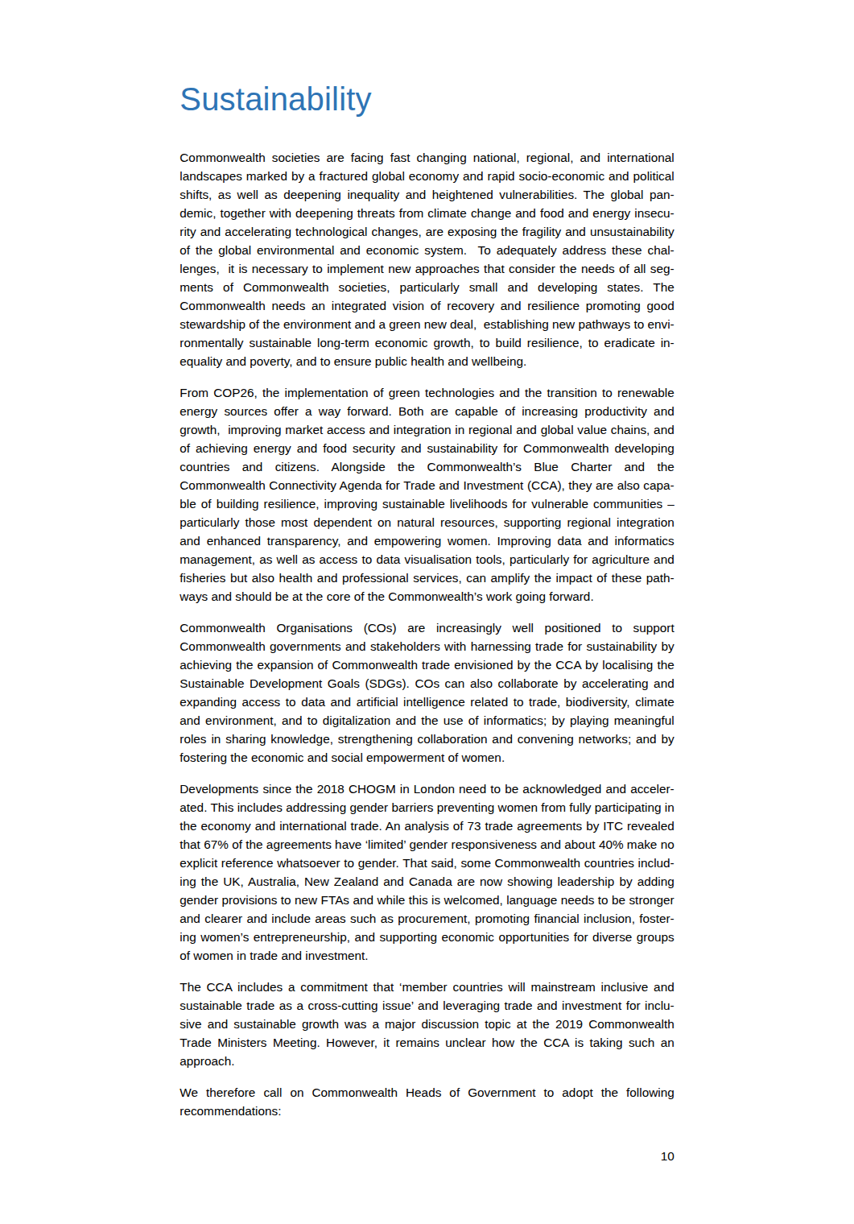Sustainability
Commonwealth societies are facing fast changing national, regional, and international landscapes marked by a fractured global economy and rapid socio-economic and political shifts, as well as deepening inequality and heightened vulnerabilities. The global pandemic, together with deepening threats from climate change and food and energy insecurity and accelerating technological changes, are exposing the fragility and unsustainability of the global environmental and economic system. To adequately address these challenges, it is necessary to implement new approaches that consider the needs of all segments of Commonwealth societies, particularly small and developing states. The Commonwealth needs an integrated vision of recovery and resilience promoting good stewardship of the environment and a green new deal, establishing new pathways to environmentally sustainable long-term economic growth, to build resilience, to eradicate inequality and poverty, and to ensure public health and wellbeing.
From COP26, the implementation of green technologies and the transition to renewable energy sources offer a way forward. Both are capable of increasing productivity and growth, improving market access and integration in regional and global value chains, and of achieving energy and food security and sustainability for Commonwealth developing countries and citizens. Alongside the Commonwealth’s Blue Charter and the Commonwealth Connectivity Agenda for Trade and Investment (CCA), they are also capable of building resilience, improving sustainable livelihoods for vulnerable communities – particularly those most dependent on natural resources, supporting regional integration and enhanced transparency, and empowering women. Improving data and informatics management, as well as access to data visualisation tools, particularly for agriculture and fisheries but also health and professional services, can amplify the impact of these pathways and should be at the core of the Commonwealth’s work going forward.
Commonwealth Organisations (COs) are increasingly well positioned to support Commonwealth governments and stakeholders with harnessing trade for sustainability by achieving the expansion of Commonwealth trade envisioned by the CCA by localising the Sustainable Development Goals (SDGs). COs can also collaborate by accelerating and expanding access to data and artificial intelligence related to trade, biodiversity, climate and environment, and to digitalization and the use of informatics; by playing meaningful roles in sharing knowledge, strengthening collaboration and convening networks; and by fostering the economic and social empowerment of women.
Developments since the 2018 CHOGM in London need to be acknowledged and accelerated. This includes addressing gender barriers preventing women from fully participating in the economy and international trade. An analysis of 73 trade agreements by ITC revealed that 67% of the agreements have ‘limited’ gender responsiveness and about 40% make no explicit reference whatsoever to gender. That said, some Commonwealth countries including the UK, Australia, New Zealand and Canada are now showing leadership by adding gender provisions to new FTAs and while this is welcomed, language needs to be stronger and clearer and include areas such as procurement, promoting financial inclusion, fostering women’s entrepreneurship, and supporting economic opportunities for diverse groups of women in trade and investment.
The CCA includes a commitment that ‘member countries will mainstream inclusive and sustainable trade as a cross-cutting issue’ and leveraging trade and investment for inclusive and sustainable growth was a major discussion topic at the 2019 Commonwealth Trade Ministers Meeting. However, it remains unclear how the CCA is taking such an approach.
We therefore call on Commonwealth Heads of Government to adopt the following recommendations:
10